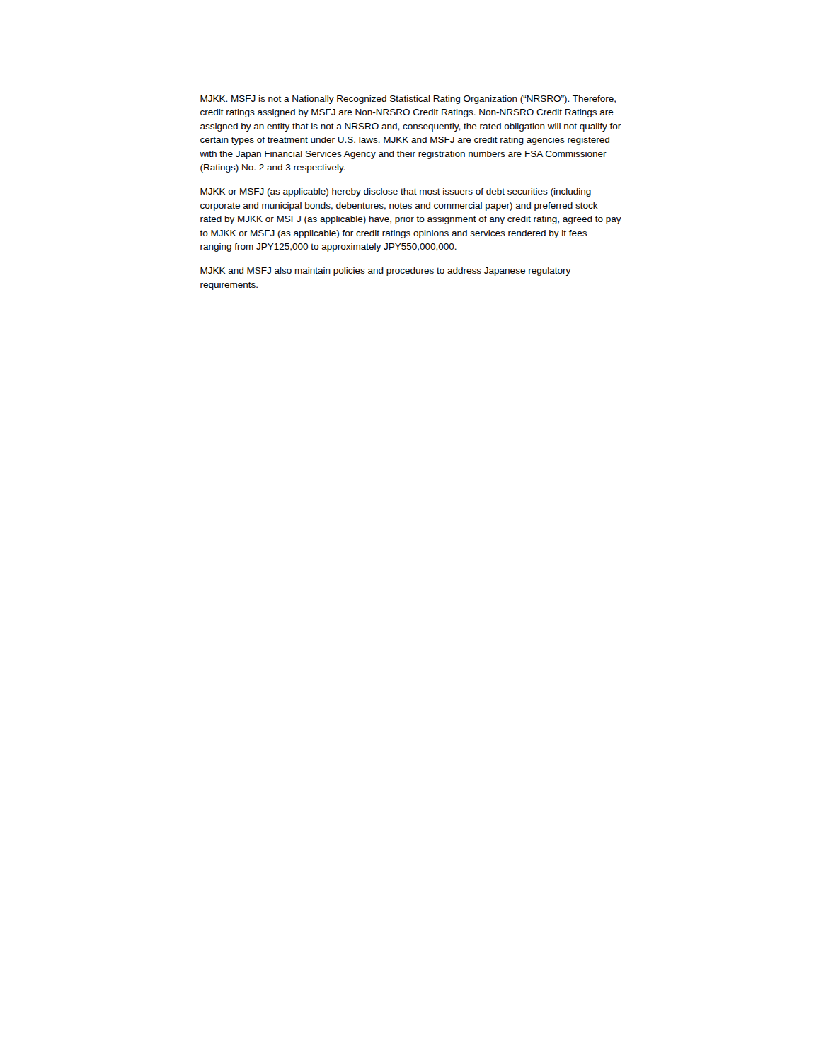MJKK. MSFJ is not a Nationally Recognized Statistical Rating Organization (“NRSRO”). Therefore, credit ratings assigned by MSFJ are Non-NRSRO Credit Ratings. Non-NRSRO Credit Ratings are assigned by an entity that is not a NRSRO and, consequently, the rated obligation will not qualify for certain types of treatment under U.S. laws. MJKK and MSFJ are credit rating agencies registered with the Japan Financial Services Agency and their registration numbers are FSA Commissioner (Ratings) No. 2 and 3 respectively.
MJKK or MSFJ (as applicable) hereby disclose that most issuers of debt securities (including corporate and municipal bonds, debentures, notes and commercial paper) and preferred stock rated by MJKK or MSFJ (as applicable) have, prior to assignment of any credit rating, agreed to pay to MJKK or MSFJ (as applicable) for credit ratings opinions and services rendered by it fees ranging from JPY125,000 to approximately JPY550,000,000.
MJKK and MSFJ also maintain policies and procedures to address Japanese regulatory requirements.